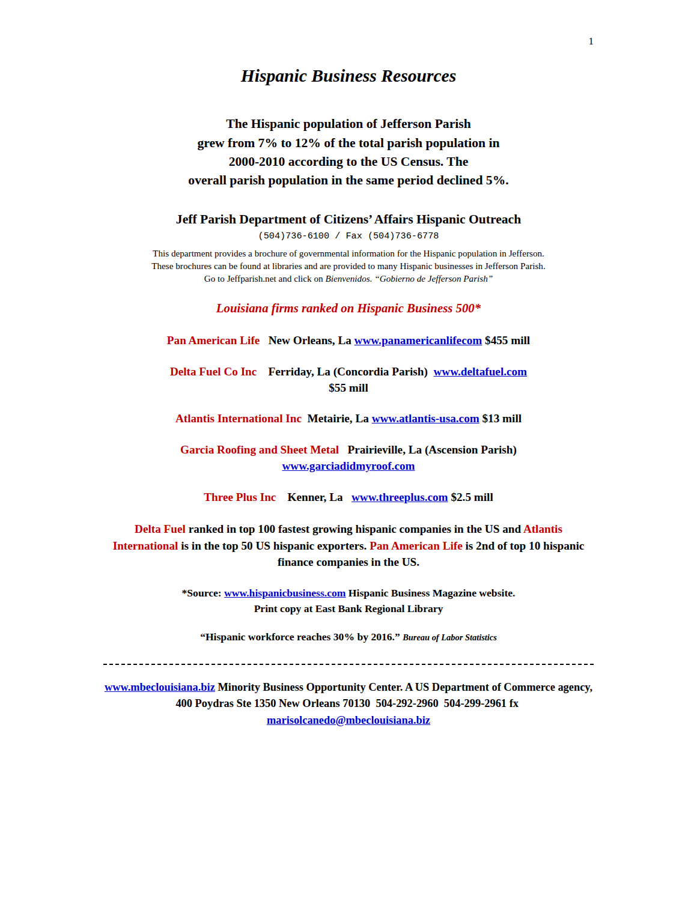1
Hispanic Business Resources
The Hispanic population of Jefferson Parish
grew from 7% to 12% of the total parish population in
2000-2010 according to the US Census. The
overall parish population in the same period declined 5%.
Jeff Parish Department of Citizens’ Affairs Hispanic Outreach
(504)736-6100 / Fax (504)736-6778
This department provides a brochure of governmental information for the Hispanic population in Jefferson.
These brochures can be found at libraries and are provided to many Hispanic businesses in Jefferson Parish.
Go to Jeffparish.net and click on Bienvenidos. “Gobierno de Jefferson Parish”
Louisiana firms ranked on Hispanic Business 500*
Pan American Life New Orleans, La www.panamericanlifecom $455 mill
Delta Fuel Co Inc Ferriday, La (Concordia Parish) www.deltafuel.com
$55 mill
Atlantis International Inc Metairie, La www.atlantis-usa.com $13 mill
Garcia Roofing and Sheet Metal Prairieville, La (Ascension Parish)
www.garciadidmyroof.com
Three Plus Inc Kenner, La www.threeplus.com $2.5 mill
Delta Fuel ranked in top 100 fastest growing hispanic companies in the US and Atlantis International is in the top 50 US hispanic exporters. Pan American Life is 2nd of top 10 hispanic finance companies in the US.
*Source: www.hispanicbusiness.com Hispanic Business Magazine website.
Print copy at East Bank Regional Library
“Hispanic workforce reaches 30% by 2016.” Bureau of Labor Statistics
www.mbeclouisiana.biz Minority Business Opportunity Center. A US Department of Commerce agency, 400 Poydras Ste 1350 New Orleans 70130 504-292-2960 504-299-2961 fx marisolcanedo@mbeclouisiana.biz